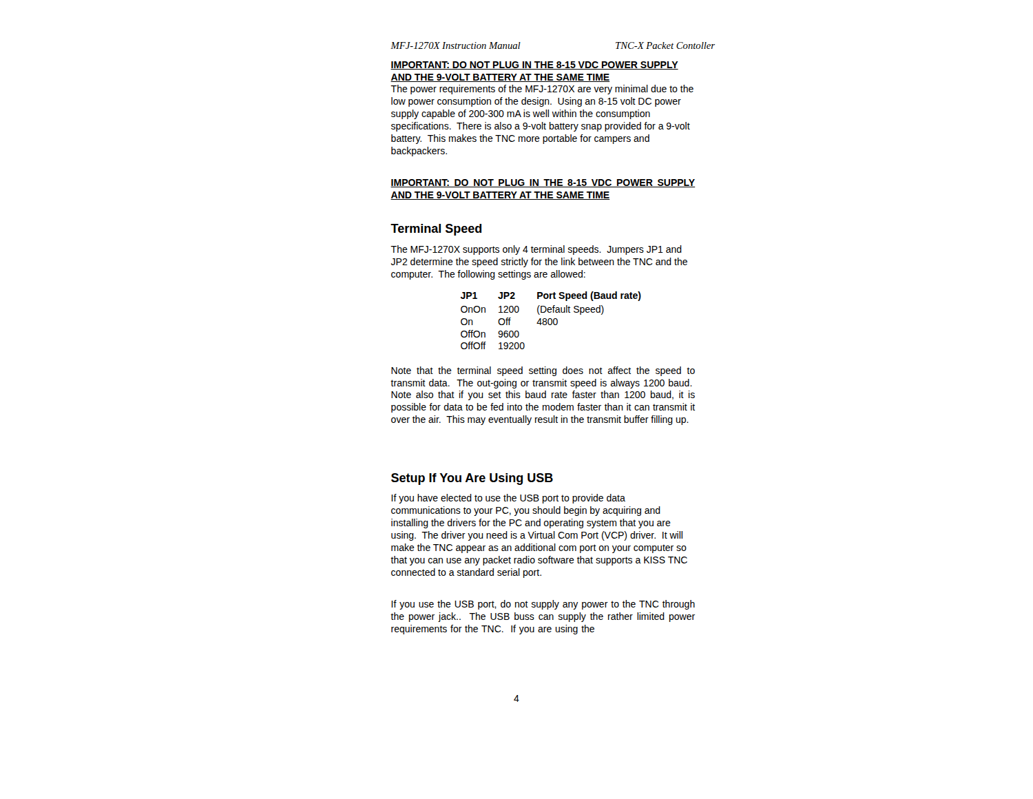MFJ-1270X Instruction Manual TNC-X Packet Contoller
IMPORTANT: DO NOT PLUG IN THE 8-15 VDC POWER SUPPLY AND THE 9-VOLT BATTERY AT THE SAME TIME
The power requirements of the MFJ-1270X are very minimal due to the low power consumption of the design. Using an 8-15 volt DC power supply capable of 200-300 mA is well within the consumption specifications. There is also a 9-volt battery snap provided for a 9-volt battery. This makes the TNC more portable for campers and backpackers.
IMPORTANT: DO NOT PLUG IN THE 8-15 VDC POWER SUPPLY AND THE 9-VOLT BATTERY AT THE SAME TIME
Terminal Speed
The MFJ-1270X supports only 4 terminal speeds. Jumpers JP1 and JP2 determine the speed strictly for the link between the TNC and the computer. The following settings are allowed:
| JP1 | JP2 | Port Speed (Baud rate) |
| --- | --- | --- |
| OnOn | 1200 | (Default Speed) |
| On | Off | 4800 |
| OffOn | 9600 | |
| OffOff | 19200 | |
Note that the terminal speed setting does not affect the speed to transmit data. The out-going or transmit speed is always 1200 baud. Note also that if you set this baud rate faster than 1200 baud, it is possible for data to be fed into the modem faster than it can transmit it over the air. This may eventually result in the transmit buffer filling up.
Setup If You Are Using USB
If you have elected to use the USB port to provide data communications to your PC, you should begin by acquiring and installing the drivers for the PC and operating system that you are using. The driver you need is a Virtual Com Port (VCP) driver. It will make the TNC appear as an additional com port on your computer so that you can use any packet radio software that supports a KISS TNC connected to a standard serial port.
If you use the USB port, do not supply any power to the TNC through the power jack.. The USB buss can supply the rather limited power requirements for the TNC. If you are using the
4